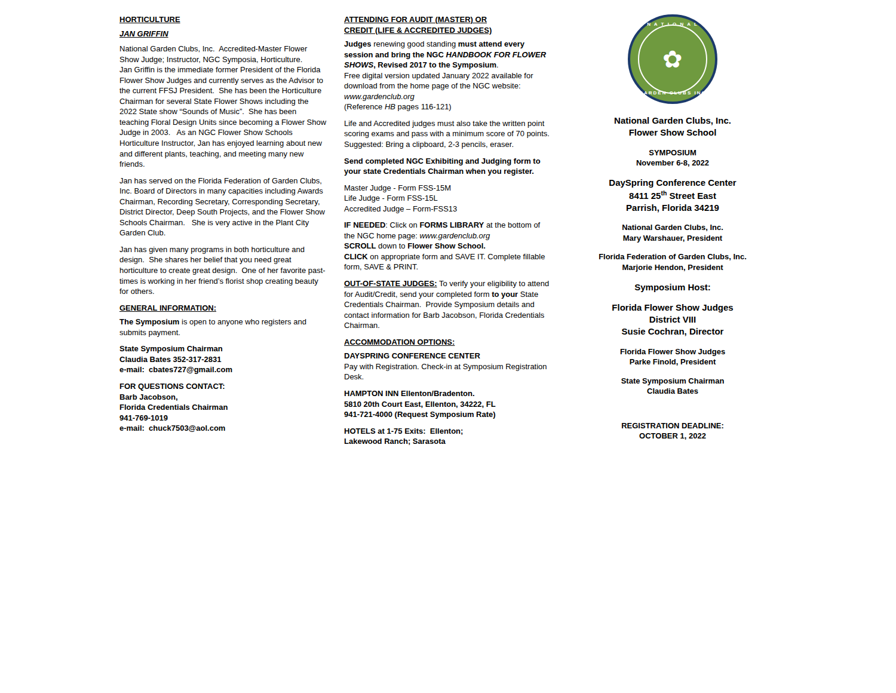HORTICULTURE
JAN GRIFFIN
National Garden Clubs, Inc. Accredited-Master Flower Show Judge; Instructor, NGC Symposia, Horticulture.
Jan Griffin is the immediate former President of the Florida Flower Show Judges and currently serves as the Advisor to the current FFSJ President. She has been the Horticulture Chairman for several State Flower Shows including the 2022 State show “Sounds of Music”. She has been teaching Floral Design Units since becoming a Flower Show Judge in 2003. As an NGC Flower Show Schools Horticulture Instructor, Jan has enjoyed learning about new and different plants, teaching, and meeting many new friends.
Jan has served on the Florida Federation of Garden Clubs, Inc. Board of Directors in many capacities including Awards Chairman, Recording Secretary, Corresponding Secretary, District Director, Deep South Projects, and the Flower Show Schools Chairman. She is very active in the Plant City Garden Club.
Jan has given many programs in both horticulture and design. She shares her belief that you need great horticulture to create great design. One of her favorite past-times is working in her friend’s florist shop creating beauty for others.
GENERAL INFORMATION:
The Symposium is open to anyone who registers and submits payment.
State Symposium Chairman
Claudia Bates 352-317-2831
e-mail: cbates727@gmail.com
FOR QUESTIONS CONTACT:
Barb Jacobson,
Florida Credentials Chairman
941-769-1019
e-mail: chuck7503@aol.com
ATTENDING FOR AUDIT (MASTER) OR
CREDIT (LIFE & ACCREDITED JUDGES)
Judges renewing good standing must attend every session and bring the NGC HANDBOOK FOR FLOWER SHOWS, Revised 2017 to the Symposium.
Free digital version updated January 2022 available for download from the home page of the NGC website: www.gardenclub.org
(Reference HB pages 116-121)
Life and Accredited judges must also take the written point scoring exams and pass with a minimum score of 70 points. Suggested: Bring a clipboard, 2-3 pencils, eraser.
Send completed NGC Exhibiting and Judging form to your state Credentials Chairman when you register.
Master Judge - Form FSS-15M
Life Judge - Form FSS-15L
Accredited Judge – Form-FSS13
IF NEEDED: Click on FORMS LIBRARY at the bottom of the NGC home page: www.gardenclub.org
SCROLL down to Flower Show School.
CLICK on appropriate form and SAVE IT. Complete fillable form, SAVE & PRINT.
OUT-OF-STATE JUDGES: To verify your eligibility to attend for Audit/Credit, send your completed form to your State Credentials Chairman. Provide Symposium details and contact information for Barb Jacobson, Florida Credentials Chairman.
ACCOMMODATION OPTIONS:
DAYSPRING CONFERENCE CENTER
Pay with Registration. Check-in at Symposium Registration Desk.
HAMPTON INN Ellenton/Bradenton.
5810 20th Court East, Ellenton, 34222, FL
941-721-4000 (Request Symposium Rate)
HOTELS at 1-75 Exits: Ellenton;
Lakewood Ranch; Sarasota
N A T I O N A L ✿ GARDEN CLUBS INC
National Garden Clubs, Inc.
Flower Show School
SYMPOSIUM
November 6-8, 2022
DaySpring Conference Center
8411 25th Street East
Parrish, Florida 34219
National Garden Clubs, Inc.
Mary Warshauer, President
Florida Federation of Garden Clubs, Inc.
Marjorie Hendon, President
Symposium Host:
Florida Flower Show Judges
District VIII
Susie Cochran, Director
Florida Flower Show Judges
Parke Finold, President
State Symposium Chairman
Claudia Bates
REGISTRATION DEADLINE:
OCTOBER 1, 2022